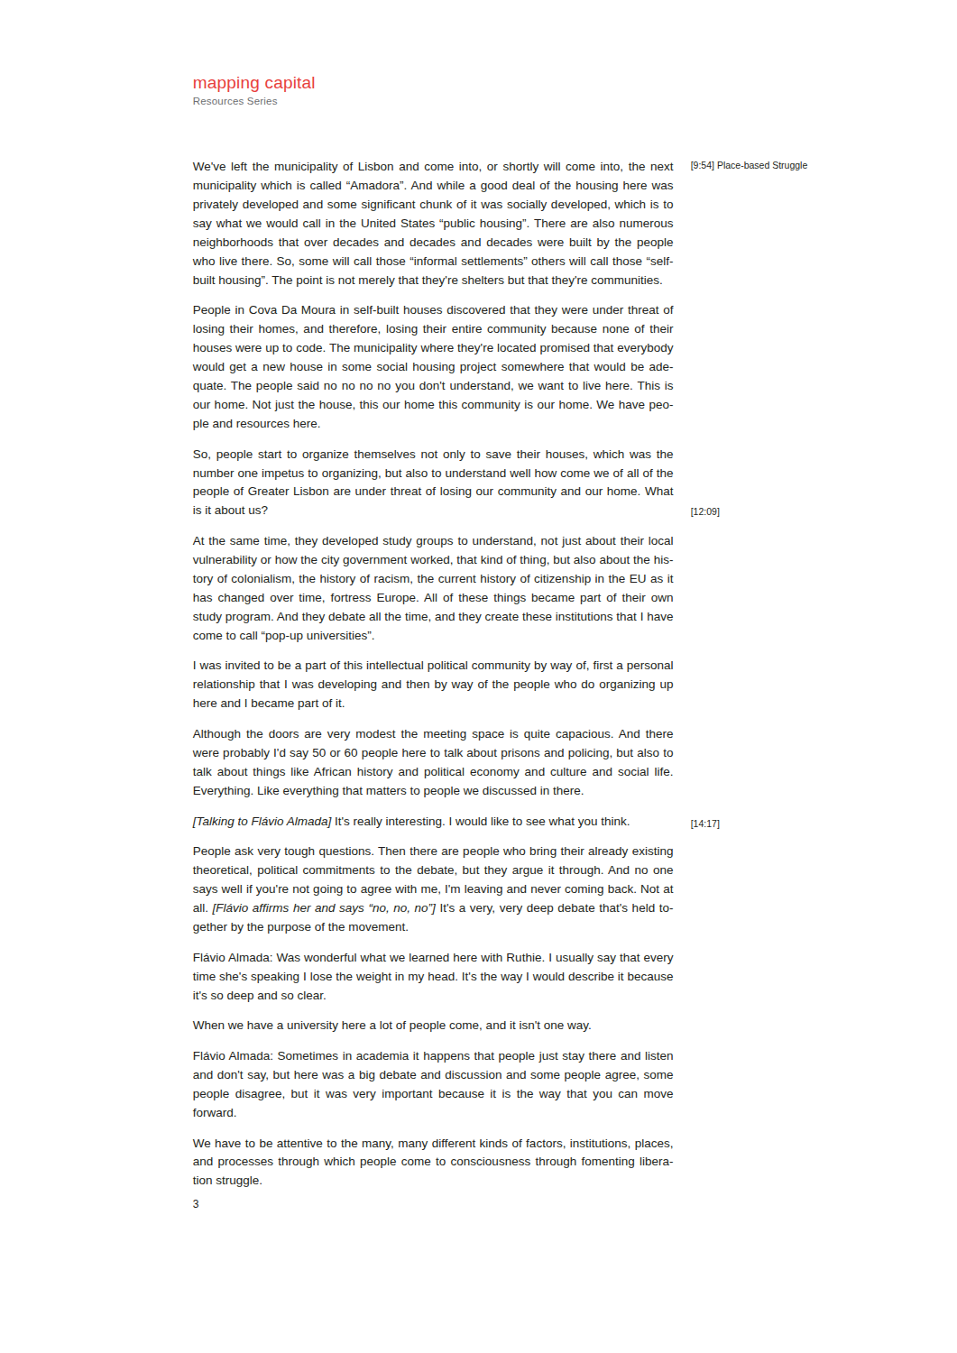mapping capital
Resources Series
[9:54] Place-based Struggle
[12:09]
[14:17]
We've left the municipality of Lisbon and come into, or shortly will come into, the next municipality which is called “Amadora”. And while a good deal of the housing here was privately developed and some significant chunk of it was socially developed, which is to say what we would call in the United States “public housing”. There are also numerous neighborhoods that over decades and decades and decades were built by the people who live there. So, some will call those “informal settlements” others will call those “self-built housing”. The point is not merely that they're shelters but that they're communities.
People in Cova Da Moura in self-built houses discovered that they were under threat of losing their homes, and therefore, losing their entire community because none of their houses were up to code. The municipality where they're located promised that everybody would get a new house in some social housing project somewhere that would be adequate. The people said no no no no you don't understand, we want to live here. This is our home. Not just the house, this our home this community is our home. We have people and resources here.
So, people start to organize themselves not only to save their houses, which was the number one impetus to organizing, but also to understand well how come we of all of the people of Greater Lisbon are under threat of losing our community and our home. What is it about us?
At the same time, they developed study groups to understand, not just about their local vulnerability or how the city government worked, that kind of thing, but also about the history of colonialism, the history of racism, the current history of citizenship in the EU as it has changed over time, fortress Europe. All of these things became part of their own study program. And they debate all the time, and they create these institutions that I have come to call “pop-up universities”.
I was invited to be a part of this intellectual political community by way of, first a personal relationship that I was developing and then by way of the people who do organizing up here and I became part of it.
Although the doors are very modest the meeting space is quite capacious. And there were probably I'd say 50 or 60 people here to talk about prisons and policing, but also to talk about things like African history and political economy and culture and social life. Everything. Like everything that matters to people we discussed in there.
[Talking to Flávio Almada] It's really interesting. I would like to see what you think.
People ask very tough questions. Then there are people who bring their already existing theoretical, political commitments to the debate, but they argue it through. And no one says well if you're not going to agree with me, I'm leaving and never coming back. Not at all. [Flávio affirms her and says “no, no, no”] It's a very, very deep debate that's held together by the purpose of the movement.
Flávio Almada: Was wonderful what we learned here with Ruthie. I usually say that every time she's speaking I lose the weight in my head. It's the way I would describe it because it's so deep and so clear.
When we have a university here a lot of people come, and it isn't one way.
Flávio Almada: Sometimes in academia it happens that people just stay there and listen and don't say, but here was a big debate and discussion and some people agree, some people disagree, but it was very important because it is the way that you can move forward.
We have to be attentive to the many, many different kinds of factors, institutions, places, and processes through which people come to consciousness through fomenting liberation struggle.
3